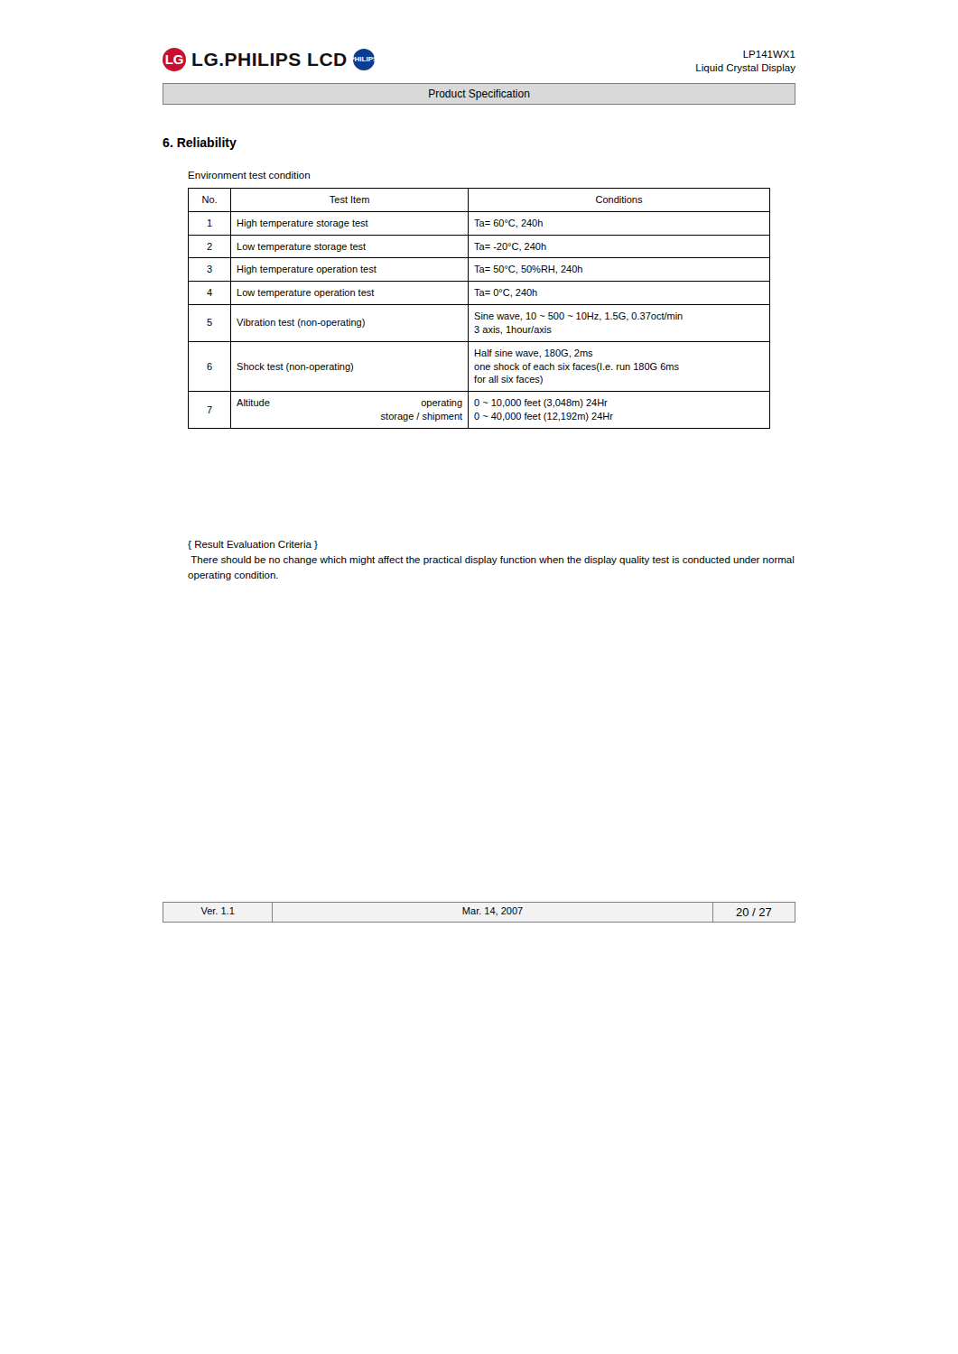LG
LG.PHILIPS LCD
PHILIPS
LP141WX1
Liquid Crystal Display
Product Specification
6. Reliability
Environment test condition
| No. | Test Item | Conditions |
| --- | --- | --- |
| 1 | High temperature storage test | Ta= 60°C, 240h |
| 2 | Low temperature storage test | Ta= -20°C, 240h |
| 3 | High temperature operation test | Ta= 50°C, 50%RH, 240h |
| 4 | Low temperature operation test | Ta= 0°C, 240h |
| 5 | Vibration test (non-operating) | Sine wave, 10 ~ 500 ~ 10Hz, 1.5G, 0.37oct/min 3 axis, 1hour/axis |
| 6 | Shock test (non-operating) | Half sine wave, 180G, 2ms one shock of each six faces(I.e. run 180G 6ms for all six faces) |
| 7 | Altitude operating storage / shipment | 0 ~ 10,000 feet (3,048m) 24Hr 0 ~ 40,000 feet (12,192m) 24Hr |
{ Result Evaluation Criteria }
There should be no change which might affect the practical display function when the display quality test is conducted under normal operating condition.
Ver. 1.1
Mar. 14, 2007
20 / 27